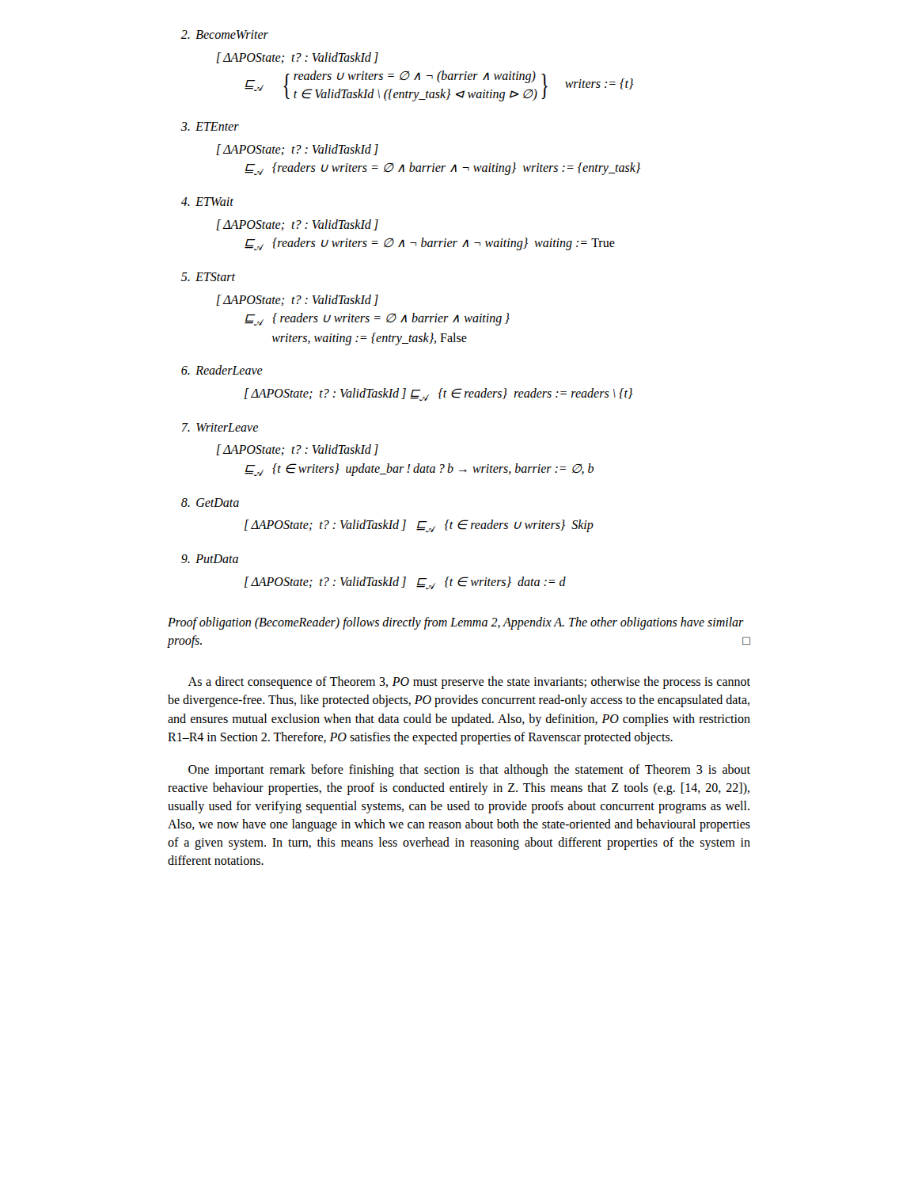BecomeWriter
[ ΔAPOState; t? : ValidTaskId ] ⊑𝒜 {readers ∪ writers = ∅ ∧ ¬ (barrier ∧ waiting) t ∈ ValidTaskId \ ({entry_task} ⊲ waiting ⊳ ∅)} writers := {t}
ETEnter
[ ΔAPOState; t? : ValidTaskId ] ⊑𝒜 {readers ∪ writers = ∅ ∧ barrier ∧ ¬ waiting} writers := {entry_task}
ETWait
[ ΔAPOState; t? : ValidTaskId ] ⊑𝒜 {readers ∪ writers = ∅ ∧ ¬ barrier ∧ ¬ waiting} waiting := True
ETStart
[ ΔAPOState; t? : ValidTaskId ] ⊑𝒜 { readers ∪ writers = ∅ ∧ barrier ∧ waiting } writers, waiting := {entry_task}, False
ReaderLeave
[ ΔAPOState; t? : ValidTaskId ] ⊑𝒜 {t ∈ readers} readers := readers \ {t}
WriterLeave
[ ΔAPOState; t? : ValidTaskId ] ⊑𝒜 {t ∈ writers} update_bar ! data ? b → writers, barrier := ∅, b
GetData
[ ΔAPOState; t? : ValidTaskId ] ⊑𝒜 {t ∈ readers ∪ writers} Skip
PutData
[ ΔAPOState; t? : ValidTaskId ] ⊑𝒜 {t ∈ writers} data := d
Proof obligation (BecomeReader) follows directly from Lemma 2, Appendix A. The other obligations have similar proofs.□
As a direct consequence of Theorem 3, PO must preserve the state invariants; otherwise the process is cannot be divergence-free. Thus, like protected objects, PO provides concurrent read-only access to the encapsulated data, and ensures mutual exclusion when that data could be updated. Also, by definition, PO complies with restriction R1–R4 in Section 2. Therefore, PO satisfies the expected properties of Ravenscar protected objects.
One important remark before finishing that section is that although the statement of Theorem 3 is about reactive behaviour properties, the proof is conducted entirely in Z. This means that Z tools (e.g. [14, 20, 22]), usually used for verifying sequential systems, can be used to provide proofs about concurrent programs as well. Also, we now have one language in which we can reason about both the state-oriented and behavioural properties of a given system. In turn, this means less overhead in reasoning about different properties of the system in different notations.